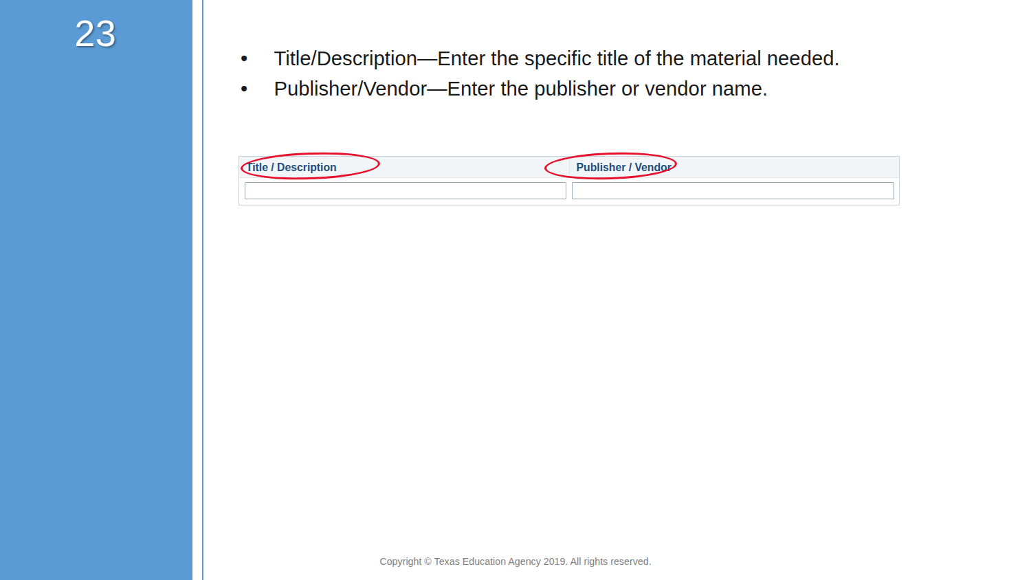23
Title/Description—Enter the specific title of the material needed.
Publisher/Vendor—Enter the publisher or vendor name.
Title / Description
Publisher / Vendor
Copyright © Texas Education Agency 2019. All rights reserved.